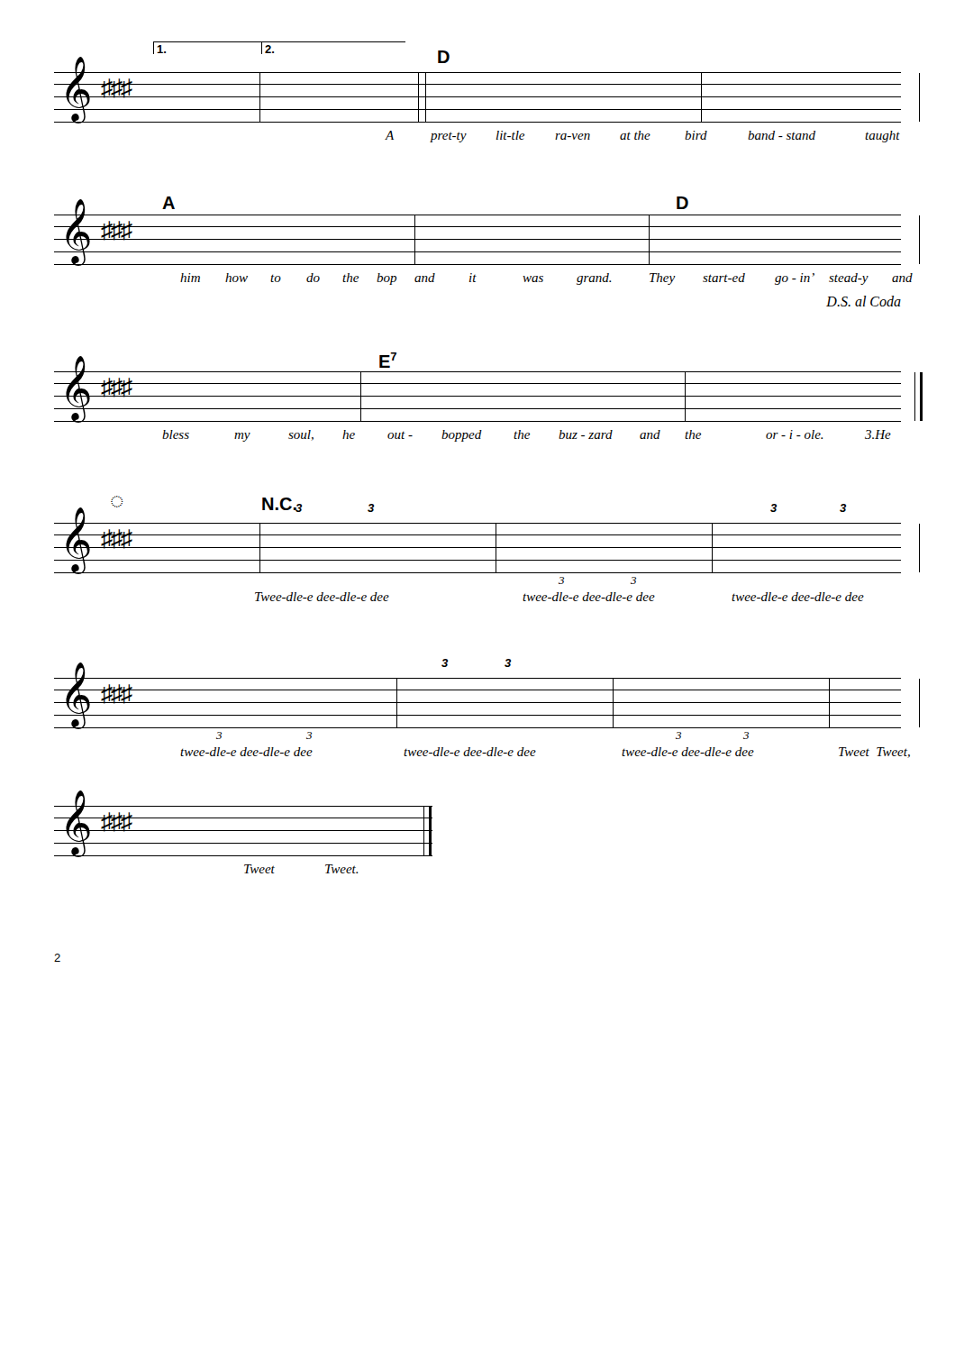1. 2. D
𝄞 ♯♯♯
A pret‑ty lit‑tle ra‑ven at the bird band ‑ stand taught
A D
𝄞 ♯♯♯
him how to do the bop and it was grand. They start‑ed go ‑ in’ stead‑y and
D.S. al Coda
E7
𝄞 ♯♯♯
bless my soul, he out ‑ bopped the buz ‑ zard and the or ‑ i ‑ ole. 3.He
◌ N.C. 3 3 3 3
𝄞 ♯♯♯
3 3 Twee‑dle‑e dee‑dle‑e dee twee‑dle‑e dee‑dle‑e dee twee‑dle‑e dee‑dle‑e dee
3 3
𝄞 ♯♯♯
3 3 3 3 twee‑dle‑e dee‑dle‑e dee twee‑dle‑e dee‑dle‑e dee twee‑dle‑e dee‑dle‑e dee Tweet Tweet,
𝄞 ♯♯♯
Tweet Tweet.
2